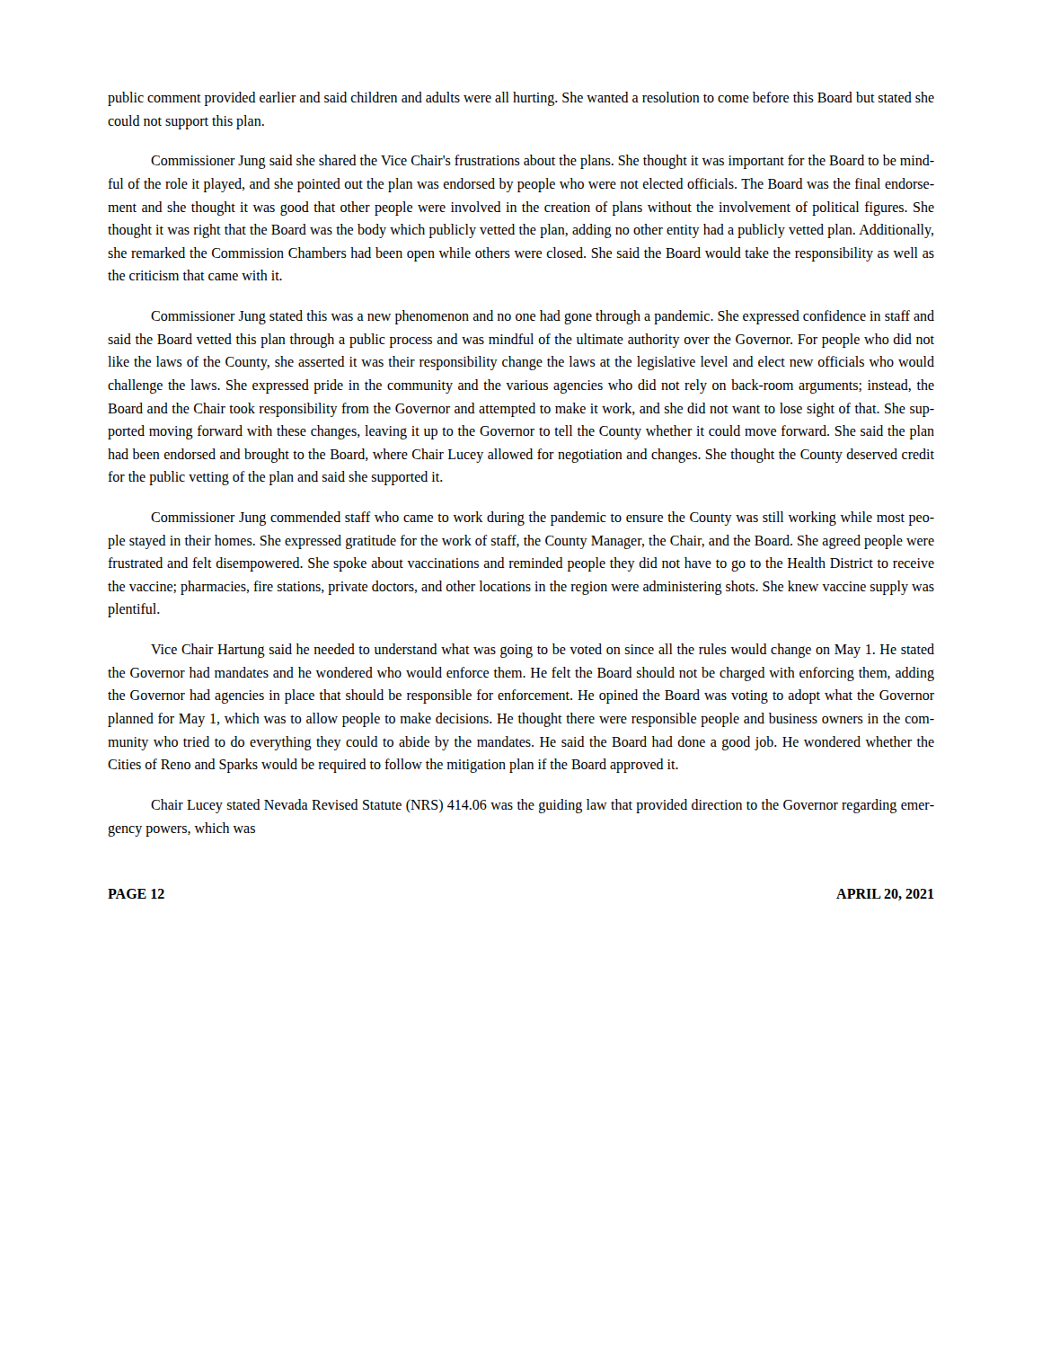public comment provided earlier and said children and adults were all hurting. She wanted a resolution to come before this Board but stated she could not support this plan.
Commissioner Jung said she shared the Vice Chair's frustrations about the plans. She thought it was important for the Board to be mindful of the role it played, and she pointed out the plan was endorsed by people who were not elected officials. The Board was the final endorsement and she thought it was good that other people were involved in the creation of plans without the involvement of political figures. She thought it was right that the Board was the body which publicly vetted the plan, adding no other entity had a publicly vetted plan. Additionally, she remarked the Commission Chambers had been open while others were closed. She said the Board would take the responsibility as well as the criticism that came with it.
Commissioner Jung stated this was a new phenomenon and no one had gone through a pandemic. She expressed confidence in staff and said the Board vetted this plan through a public process and was mindful of the ultimate authority over the Governor. For people who did not like the laws of the County, she asserted it was their responsibility change the laws at the legislative level and elect new officials who would challenge the laws. She expressed pride in the community and the various agencies who did not rely on back-room arguments; instead, the Board and the Chair took responsibility from the Governor and attempted to make it work, and she did not want to lose sight of that. She supported moving forward with these changes, leaving it up to the Governor to tell the County whether it could move forward. She said the plan had been endorsed and brought to the Board, where Chair Lucey allowed for negotiation and changes. She thought the County deserved credit for the public vetting of the plan and said she supported it.
Commissioner Jung commended staff who came to work during the pandemic to ensure the County was still working while most people stayed in their homes. She expressed gratitude for the work of staff, the County Manager, the Chair, and the Board. She agreed people were frustrated and felt disempowered. She spoke about vaccinations and reminded people they did not have to go to the Health District to receive the vaccine; pharmacies, fire stations, private doctors, and other locations in the region were administering shots. She knew vaccine supply was plentiful.
Vice Chair Hartung said he needed to understand what was going to be voted on since all the rules would change on May 1. He stated the Governor had mandates and he wondered who would enforce them. He felt the Board should not be charged with enforcing them, adding the Governor had agencies in place that should be responsible for enforcement. He opined the Board was voting to adopt what the Governor planned for May 1, which was to allow people to make decisions. He thought there were responsible people and business owners in the community who tried to do everything they could to abide by the mandates. He said the Board had done a good job. He wondered whether the Cities of Reno and Sparks would be required to follow the mitigation plan if the Board approved it.
Chair Lucey stated Nevada Revised Statute (NRS) 414.06 was the guiding law that provided direction to the Governor regarding emergency powers, which was
PAGE 12 APRIL 20, 2021